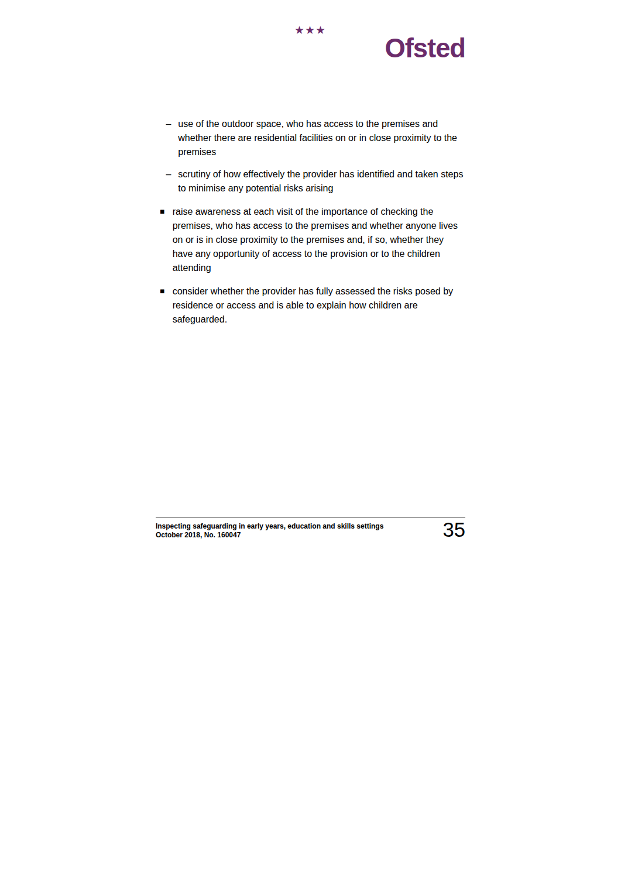★★★ Ofsted
use of the outdoor space, who has access to the premises and whether there are residential facilities on or in close proximity to the premises
scrutiny of how effectively the provider has identified and taken steps to minimise any potential risks arising
raise awareness at each visit of the importance of checking the premises, who has access to the premises and whether anyone lives on or is in close proximity to the premises and, if so, whether they have any opportunity of access to the provision or to the children attending
consider whether the provider has fully assessed the risks posed by residence or access and is able to explain how children are safeguarded.
Inspecting safeguarding in early years, education and skills settings
October 2018, No. 160047
35